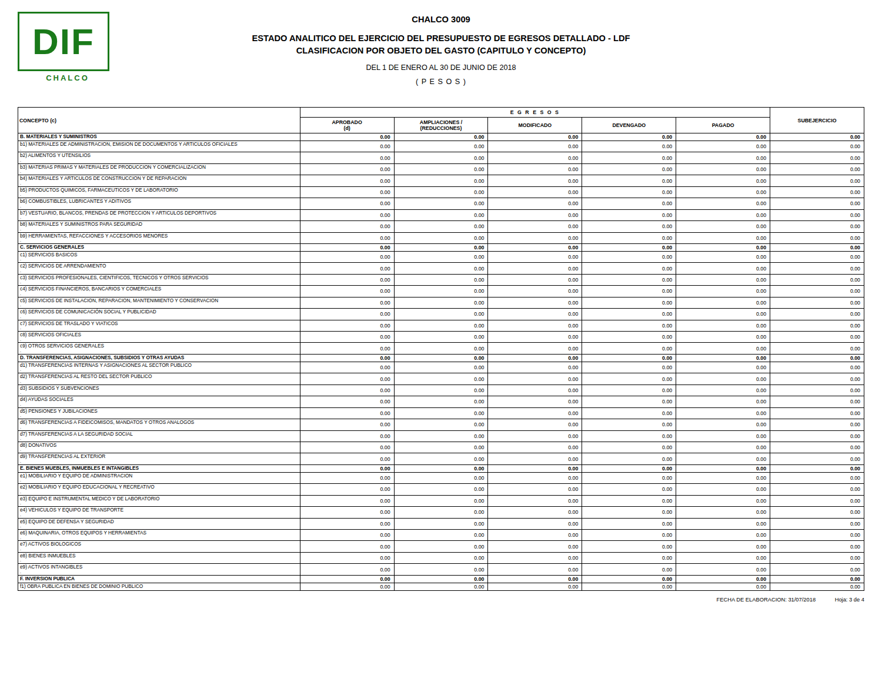DIF
CHALCO
CHALCO 3009
ESTADO ANALITICO DEL EJERCICIO DEL PRESUPUESTO DE EGRESOS DETALLADO - LDF
CLASIFICACION POR OBJETO DEL GASTO (CAPITULO Y CONCEPTO)
DEL 1 DE ENERO AL 30 DE JUNIO DE 2018
( P E S O S )
| CONCEPTO (c) | E G R E S O S | SUBEJERCICIO |
| --- | --- | --- |
| APROBADO (d) | AMPLIACIONES / (REDUCCIONES) | MODIFICADO | DEVENGADO | PAGADO |
| B. MATERIALES Y SUMINISTROS | 0.00 | 0.00 | 0.00 | 0.00 | 0.00 | 0.00 |
| b1) MATERIALES DE ADMINISTRACION, EMISION DE DOCUMENTOS Y ARTICULOS OFICIALES . | 0.00 | 0.00 | 0.00 | 0.00 | 0.00 | 0.00 |
| b2) ALIMENTOS Y UTENSILIOS . | 0.00 | 0.00 | 0.00 | 0.00 | 0.00 | 0.00 |
| b3) MATERIAS PRIMAS Y MATERIALES DE PRODUCCION Y COMERCIALIZACION . | 0.00 | 0.00 | 0.00 | 0.00 | 0.00 | 0.00 |
| b4) MATERIALES Y ARTICULOS DE CONSTRUCCION Y DE REPARACION . | 0.00 | 0.00 | 0.00 | 0.00 | 0.00 | 0.00 |
| b5) PRODUCTOS QUIMICOS, FARMACEUTICOS Y DE LABORATORIO . | 0.00 | 0.00 | 0.00 | 0.00 | 0.00 | 0.00 |
| b6) COMBUSTIBLES, LUBRICANTES Y ADITIVOS . | 0.00 | 0.00 | 0.00 | 0.00 | 0.00 | 0.00 |
| b7) VESTUARIO, BLANCOS, PRENDAS DE PROTECCION Y ARTICULOS DEPORTIVOS . | 0.00 | 0.00 | 0.00 | 0.00 | 0.00 | 0.00 |
| b8) MATERIALES Y SUMINISTROS PARA SEGURIDAD . | 0.00 | 0.00 | 0.00 | 0.00 | 0.00 | 0.00 |
| b9) HERRAMIENTAS, REFACCIONES Y ACCESORIOS MENORES . | 0.00 | 0.00 | 0.00 | 0.00 | 0.00 | 0.00 |
| C. SERVICIOS GENERALES | 0.00 | 0.00 | 0.00 | 0.00 | 0.00 | 0.00 |
| c1) SERVICIOS BASICOS . | 0.00 | 0.00 | 0.00 | 0.00 | 0.00 | 0.00 |
| c2) SERVICIOS DE ARRENDAMIENTO . | 0.00 | 0.00 | 0.00 | 0.00 | 0.00 | 0.00 |
| c3) SERVICIOS PROFESIONALES, CIENTIFICOS, TECNICOS Y OTROS SERVICIOS . | 0.00 | 0.00 | 0.00 | 0.00 | 0.00 | 0.00 |
| c4) SERVICIOS FINANCIEROS, BANCARIOS Y COMERCIALES . | 0.00 | 0.00 | 0.00 | 0.00 | 0.00 | 0.00 |
| c5) SERVICIOS DE INSTALACION, REPARACION, MANTENIMIENTO Y CONSERVACION . | 0.00 | 0.00 | 0.00 | 0.00 | 0.00 | 0.00 |
| c6) SERVICIOS DE COMUNICACIÓN SOCIAL Y PUBLICIDAD . | 0.00 | 0.00 | 0.00 | 0.00 | 0.00 | 0.00 |
| c7) SERVICIOS DE TRASLADO Y VIATICOS . | 0.00 | 0.00 | 0.00 | 0.00 | 0.00 | 0.00 |
| c8) SERVICIOS OFICIALES . | 0.00 | 0.00 | 0.00 | 0.00 | 0.00 | 0.00 |
| c9) OTROS SERVICIOS GENERALES . | 0.00 | 0.00 | 0.00 | 0.00 | 0.00 | 0.00 |
| D. TRANSFERENCIAS, ASIGNACIONES, SUBSIDIOS Y OTRAS AYUDAS | 0.00 | 0.00 | 0.00 | 0.00 | 0.00 | 0.00 |
| d1) TRANSFERENCIAS INTERNAS Y ASIGNACIONES AL SECTOR PUBLICO . | 0.00 | 0.00 | 0.00 | 0.00 | 0.00 | 0.00 |
| d2) TRANSFERENCIAS AL RESTO DEL SECTOR PUBLICO . | 0.00 | 0.00 | 0.00 | 0.00 | 0.00 | 0.00 |
| d3) SUBSIDIOS Y SUBVENCIONES . | 0.00 | 0.00 | 0.00 | 0.00 | 0.00 | 0.00 |
| d4) AYUDAS SOCIALES . | 0.00 | 0.00 | 0.00 | 0.00 | 0.00 | 0.00 |
| d5) PENSIONES Y JUBILACIONES . | 0.00 | 0.00 | 0.00 | 0.00 | 0.00 | 0.00 |
| d6) TRANSFERENCIAS A FIDEICOMISOS, MANDATOS Y OTROS ANALOGOS . | 0.00 | 0.00 | 0.00 | 0.00 | 0.00 | 0.00 |
| d7) TRANSFERENCIAS A LA SEGURIDAD SOCIAL . | 0.00 | 0.00 | 0.00 | 0.00 | 0.00 | 0.00 |
| d8) DONATIVOS . | 0.00 | 0.00 | 0.00 | 0.00 | 0.00 | 0.00 |
| d9) TRANSFERENCIAS AL EXTERIOR . | 0.00 | 0.00 | 0.00 | 0.00 | 0.00 | 0.00 |
| E. BIENES MUEBLES, INMUEBLES E INTANGIBLES | 0.00 | 0.00 | 0.00 | 0.00 | 0.00 | 0.00 |
| e1) MOBILIARIO Y EQUIPO DE ADMINISTRACION . | 0.00 | 0.00 | 0.00 | 0.00 | 0.00 | 0.00 |
| e2) MOBILIARIO Y EQUIPO EDUCACIONAL Y RECREATIVO . | 0.00 | 0.00 | 0.00 | 0.00 | 0.00 | 0.00 |
| e3) EQUIPO E INSTRUMENTAL MEDICO Y DE LABORATORIO . | 0.00 | 0.00 | 0.00 | 0.00 | 0.00 | 0.00 |
| e4) VEHICULOS Y EQUIPO DE TRANSPORTE . | 0.00 | 0.00 | 0.00 | 0.00 | 0.00 | 0.00 |
| e5) EQUIPO DE DEFENSA Y SEGURIDAD . | 0.00 | 0.00 | 0.00 | 0.00 | 0.00 | 0.00 |
| e6) MAQUINARIA, OTROS EQUIPOS Y HERRAMIENTAS . | 0.00 | 0.00 | 0.00 | 0.00 | 0.00 | 0.00 |
| e7) ACTIVOS BIOLOGICOS . | 0.00 | 0.00 | 0.00 | 0.00 | 0.00 | 0.00 |
| e8) BIENES INMUEBLES . | 0.00 | 0.00 | 0.00 | 0.00 | 0.00 | 0.00 |
| e9) ACTIVOS INTANGIBLES . | 0.00 | 0.00 | 0.00 | 0.00 | 0.00 | 0.00 |
| F. INVERSION PUBLICA | 0.00 | 0.00 | 0.00 | 0.00 | 0.00 | 0.00 |
| f1) OBRA PUBLICA EN BIENES DE DOMINIO PUBLICO | 0.00 | 0.00 | 0.00 | 0.00 | 0.00 | 0.00 |
FECHA DE ELABORACION: 31/07/2018 Hoja: 3 de 4